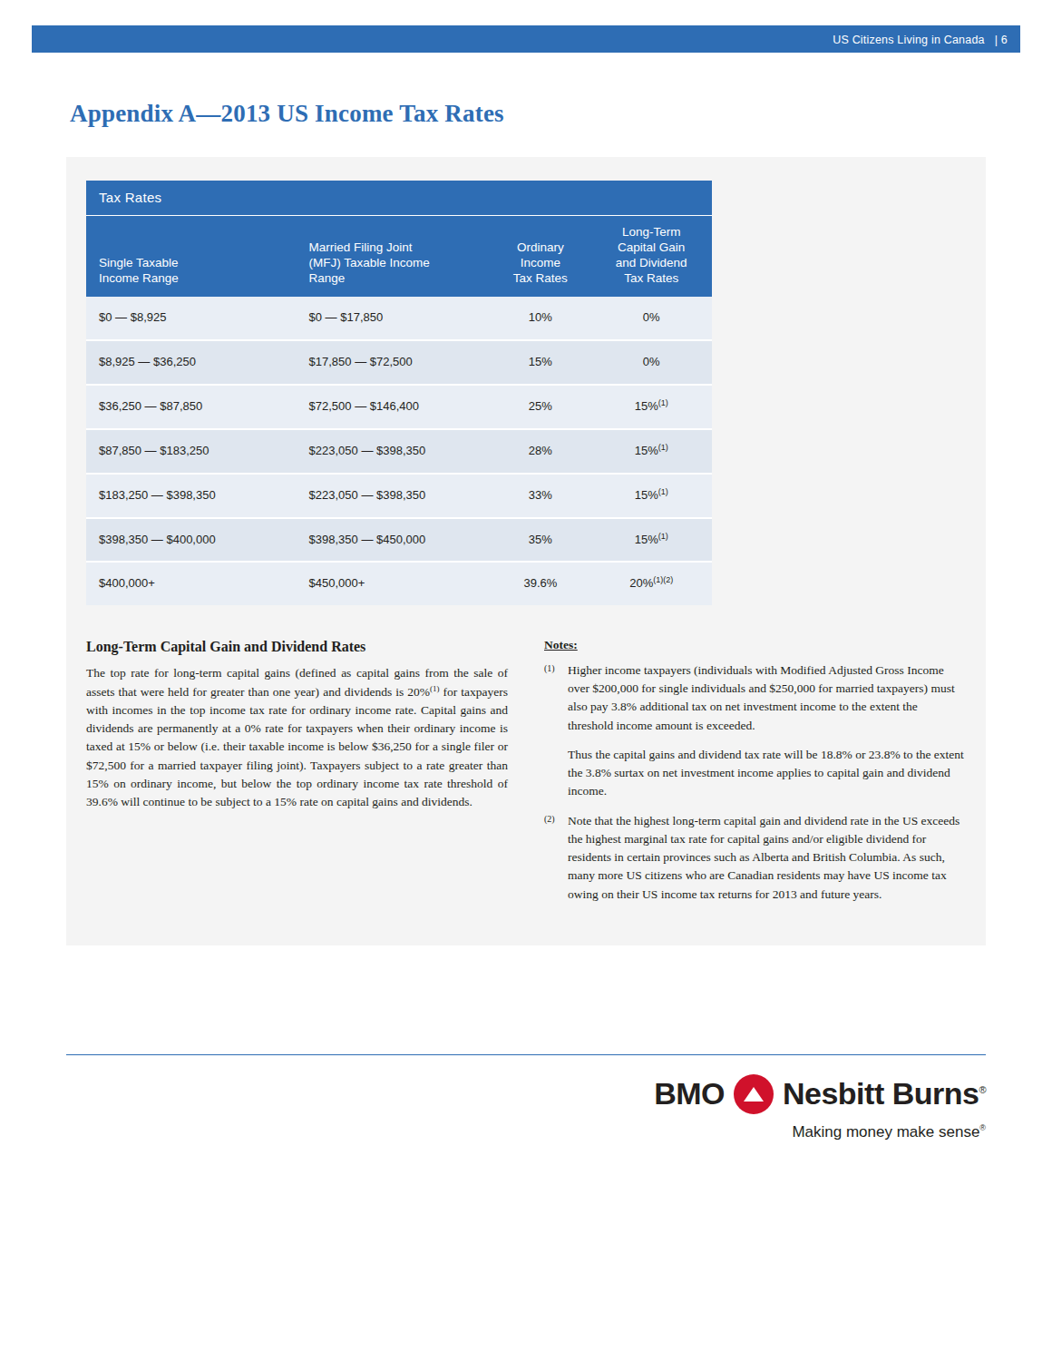US Citizens Living in Canada | 6
Appendix A—2013 US Income Tax Rates
Tax Rates
| Single Taxable Income Range | Married Filing Joint (MFJ) Taxable Income Range | Ordinary Income Tax Rates | Long-Term Capital Gain and Dividend Tax Rates |
| --- | --- | --- | --- |
| $0 — $8,925 | $0 — $17,850 | 10% | 0% |
| $8,925 — $36,250 | $17,850 — $72,500 | 15% | 0% |
| $36,250 — $87,850 | $72,500 — $146,400 | 25% | 15% (1) |
| $87,850 — $183,250 | $223,050 — $398,350 | 28% | 15% (1) |
| $183,250 — $398,350 | $223,050 — $398,350 | 33% | 15% (1) |
| $398,350 — $400,000 | $398,350 — $450,000 | 35% | 15% (1) |
| $400,000+ | $450,000+ | 39.6% | 20% (1)(2) |
Long-Term Capital Gain and Dividend Rates
The top rate for long-term capital gains (defined as capital gains from the sale of assets that were held for greater than one year) and dividends is 20%(1) for taxpayers with incomes in the top income tax rate for ordinary income rate. Capital gains and dividends are permanently at a 0% rate for taxpayers when their ordinary income is taxed at 15% or below (i.e. their taxable income is below $36,250 for a single filer or $72,500 for a married taxpayer filing joint). Taxpayers subject to a rate greater than 15% on ordinary income, but below the top ordinary income tax rate threshold of 39.6% will continue to be subject to a 15% rate on capital gains and dividends.
Notes:
(1) Higher income taxpayers (individuals with Modified Adjusted Gross Income over $200,000 for single individuals and $250,000 for married taxpayers) must also pay 3.8% additional tax on net investment income to the extent the threshold income amount is exceeded.
Thus the capital gains and dividend tax rate will be 18.8% or 23.8% to the extent the 3.8% surtax on net investment income applies to capital gain and dividend income.
(2) Note that the highest long-term capital gain and dividend rate in the US exceeds the highest marginal tax rate for capital gains and/or eligible dividend for residents in certain provinces such as Alberta and British Columbia. As such, many more US citizens who are Canadian residents may have US income tax owing on their US income tax returns for 2013 and future years.
BMO Nesbitt Burns®
Making money make sense®